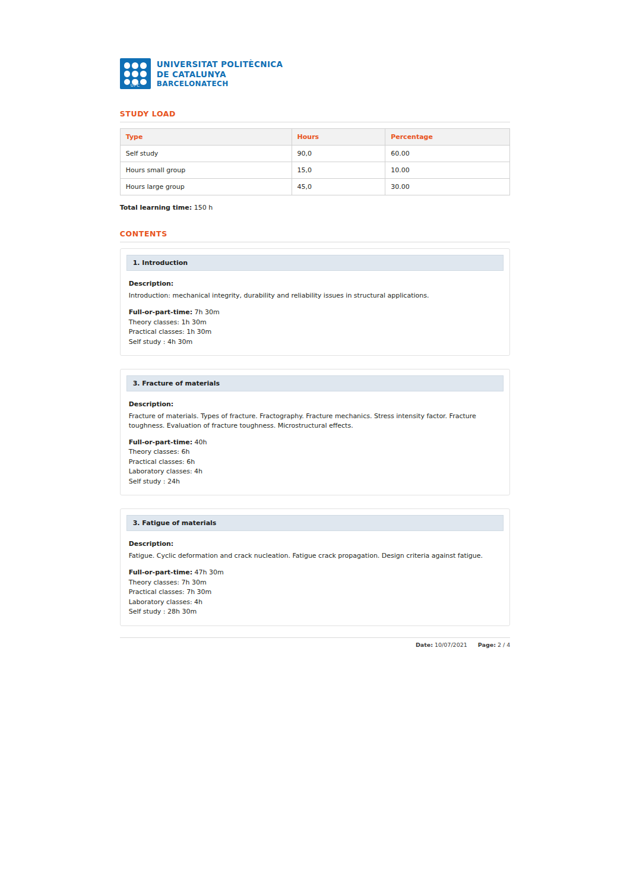UPC
UNIVERSITAT POLITÈCNICA
DE CATALUNYA
BARCELONA TECH
Study load
| Type | Hours | Percentage |
| --- | --- | --- |
| Self study | 90,0 | 60.00 |
| Hours small group | 15,0 | 10.00 |
| Hours large group | 45,0 | 30.00 |
Total learning time: 150 h
Contents
1. Introduction
Description:
Introduction: mechanical integrity, durability and reliability issues in structural applications.
Full-or-part-time: 7h 30m
Theory classes: 1h 30m
Practical classes: 1h 30m
Self study : 4h 30m
3. Fracture of materials
Description:
Fracture of materials. Types of fracture. Fractography. Fracture mechanics. Stress intensity factor. Fracture toughness. Evaluation of fracture toughness. Microstructural effects.
Full-or-part-time: 40h
Theory classes: 6h
Practical classes: 6h
Laboratory classes: 4h
Self study : 24h
3. Fatigue of materials
Description:
Fatigue. Cyclic deformation and crack nucleation. Fatigue crack propagation. Design criteria against fatigue.
Full-or-part-time: 47h 30m
Theory classes: 7h 30m
Practical classes: 7h 30m
Laboratory classes: 4h
Self study : 28h 30m
Date: 10/07/2021 Page: 2 / 4